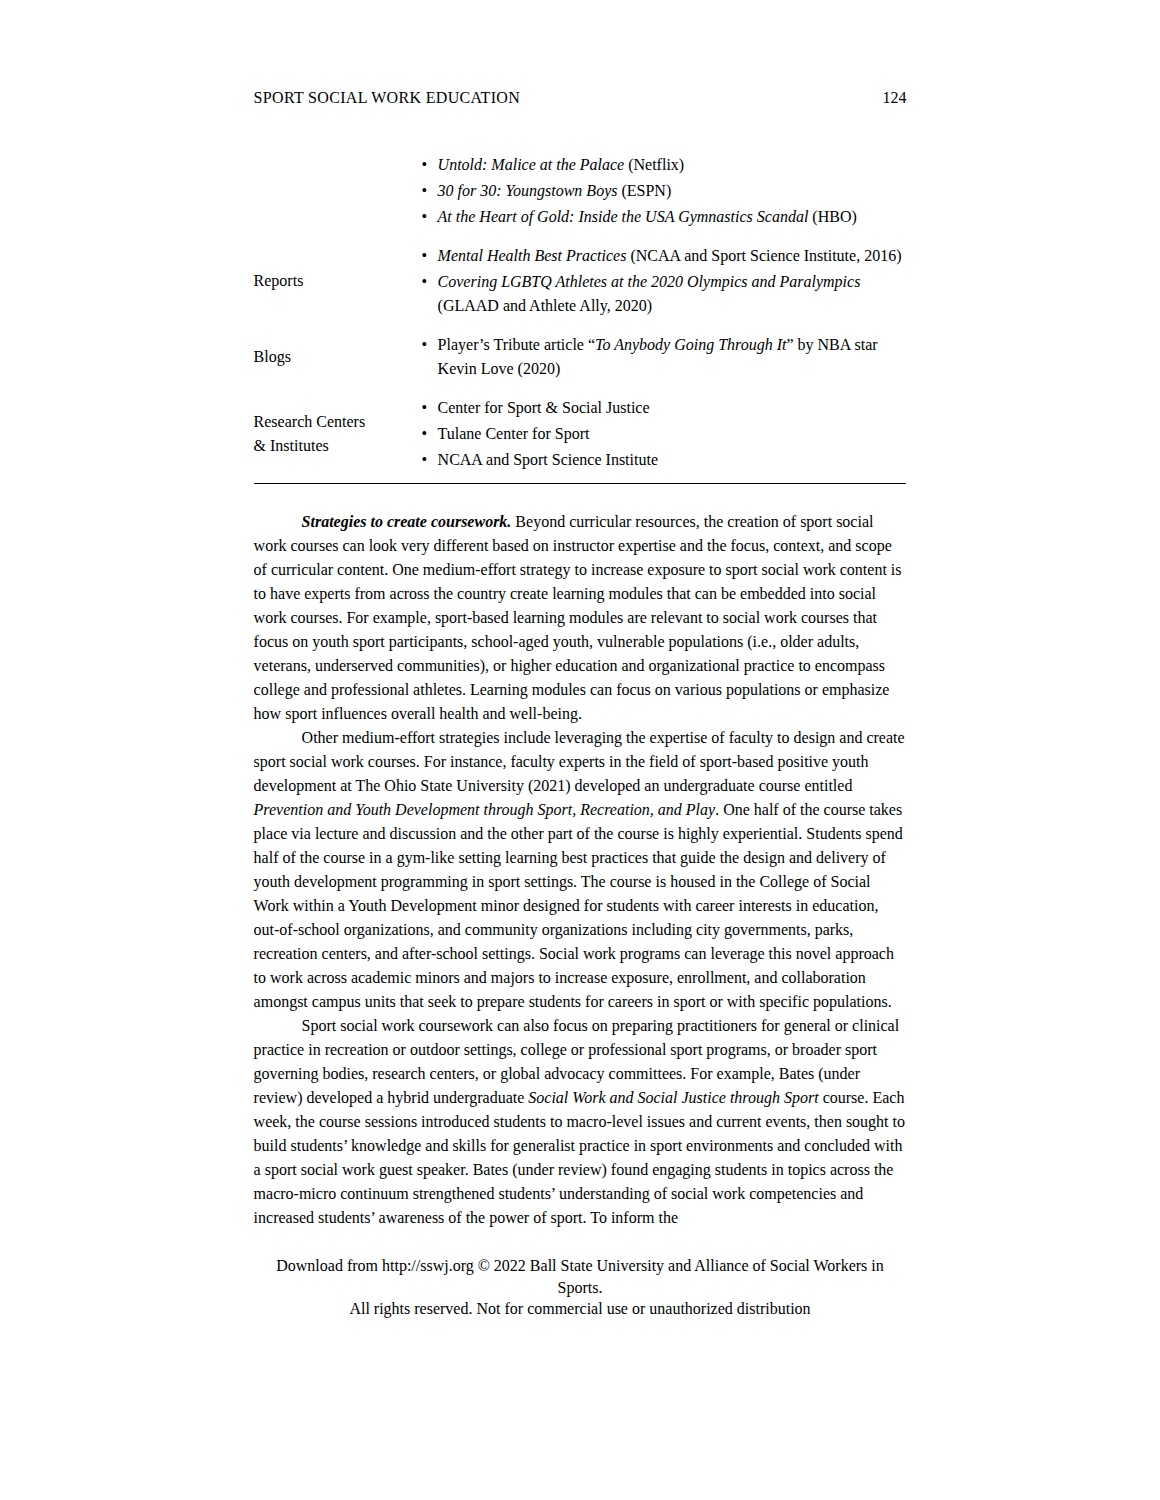SPORT SOCIAL WORK EDUCATION 124
| | Untold: Malice at the Palace (Netflix) 30 for 30: Youngstown Boys (ESPN) At the Heart of Gold: Inside the USA Gymnastics Scandal (HBO) |
| Reports | Mental Health Best Practices (NCAA and Sport Science Institute, 2016) Covering LGBTQ Athletes at the 2020 Olympics and Paralympics (GLAAD and Athlete Ally, 2020) |
| Blogs | Player’s Tribute article “ To Anybody Going Through It ” by NBA star Kevin Love (2020) |
| Research Centers & Institutes | Center for Sport & Social Justice Tulane Center for Sport NCAA and Sport Science Institute |
Strategies to create coursework. Beyond curricular resources, the creation of sport social work courses can look very different based on instructor expertise and the focus, context, and scope of curricular content. One medium-effort strategy to increase exposure to sport social work content is to have experts from across the country create learning modules that can be embedded into social work courses. For example, sport-based learning modules are relevant to social work courses that focus on youth sport participants, school-aged youth, vulnerable populations (i.e., older adults, veterans, underserved communities), or higher education and organizational practice to encompass college and professional athletes. Learning modules can focus on various populations or emphasize how sport influences overall health and well-being.
Other medium-effort strategies include leveraging the expertise of faculty to design and create sport social work courses. For instance, faculty experts in the field of sport-based positive youth development at The Ohio State University (2021) developed an undergraduate course entitled Prevention and Youth Development through Sport, Recreation, and Play. One half of the course takes place via lecture and discussion and the other part of the course is highly experiential. Students spend half of the course in a gym-like setting learning best practices that guide the design and delivery of youth development programming in sport settings. The course is housed in the College of Social Work within a Youth Development minor designed for students with career interests in education, out-of-school organizations, and community organizations including city governments, parks, recreation centers, and after-school settings. Social work programs can leverage this novel approach to work across academic minors and majors to increase exposure, enrollment, and collaboration amongst campus units that seek to prepare students for careers in sport or with specific populations.
Sport social work coursework can also focus on preparing practitioners for general or clinical practice in recreation or outdoor settings, college or professional sport programs, or broader sport governing bodies, research centers, or global advocacy committees. For example, Bates (under review) developed a hybrid undergraduate Social Work and Social Justice through Sport course. Each week, the course sessions introduced students to macro-level issues and current events, then sought to build students’ knowledge and skills for generalist practice in sport environments and concluded with a sport social work guest speaker. Bates (under review) found engaging students in topics across the macro-micro continuum strengthened students’ understanding of social work competencies and increased students’ awareness of the power of sport. To inform the
Download from http://sswj.org © 2022 Ball State University and Alliance of Social Workers in Sports. All rights reserved. Not for commercial use or unauthorized distribution